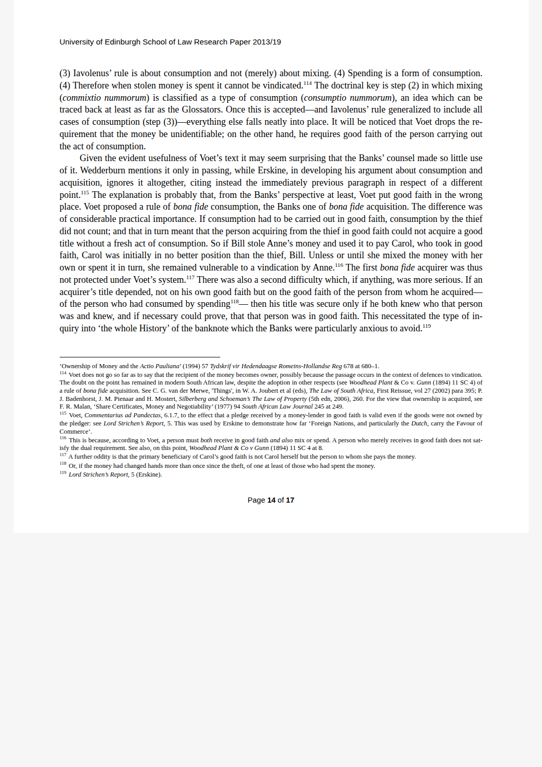University of Edinburgh School of Law Research Paper 2013/19
(3) Iavolenus’ rule is about consumption and not (merely) about mixing. (4) Spending is a form of consumption. (4) Therefore when stolen money is spent it cannot be vindicated.114 The doctrinal key is step (2) in which mixing (commixtio nummorum) is classified as a type of consumption (consumptio nummorum), an idea which can be traced back at least as far as the Glossators. Once this is accepted—and Iavolenus’ rule generalized to include all cases of consumption (step (3))—everything else falls neatly into place. It will be noticed that Voet drops the requirement that the money be unidentifiable; on the other hand, he requires good faith of the person carrying out the act of consumption.
Given the evident usefulness of Voet’s text it may seem surprising that the Banks’ counsel made so little use of it. Wedderburn mentions it only in passing, while Erskine, in developing his argument about consumption and acquisition, ignores it altogether, citing instead the immediately previous paragraph in respect of a different point.115 The explanation is probably that, from the Banks’ perspective at least, Voet put good faith in the wrong place. Voet proposed a rule of bona fide consumption, the Banks one of bona fide acquisition. The difference was of considerable practical importance. If consumption had to be carried out in good faith, consumption by the thief did not count; and that in turn meant that the person acquiring from the thief in good faith could not acquire a good title without a fresh act of consumption. So if Bill stole Anne’s money and used it to pay Carol, who took in good faith, Carol was initially in no better position than the thief, Bill. Unless or until she mixed the money with her own or spent it in turn, she remained vulnerable to a vindication by Anne.116 The first bona fide acquirer was thus not protected under Voet’s system.117 There was also a second difficulty which, if anything, was more serious. If an acquirer’s title depended, not on his own good faith but on the good faith of the person from whom he acquired—of the person who had consumed by spending118— then his title was secure only if he both knew who that person was and knew, and if necessary could prove, that that person was in good faith. This necessitated the type of inquiry into ‘the whole History’ of the banknote which the Banks were particularly anxious to avoid.119
‘Ownership of Money and the Actio Pauliana’ (1994) 57 Tydskrif vir Hedendaagse Romeins-Hollandse Reg 678 at 680–1.
114 Voet does not go so far as to say that the recipient of the money becomes owner, possibly because the passage occurs in the context of defences to vindication. The doubt on the point has remained in modern South African law, despite the adoption in other respects (see Woodhead Plant & Co v. Gunn (1894) 11 SC 4) of a rule of bona fide acquisition. See C. G. van der Merwe, 'Things', in W. A. Joubert et al (eds), The Law of South Africa, First Reissue, vol 27 (2002) para 395; P. J. Badenhorst, J. M. Pienaar and H. Mostert, Silberberg and Schoeman’s The Law of Property (5th edn, 2006), 260. For the view that ownership is acquired, see F. R. Malan, ‘Share Certificates, Money and Negotiability’ (1977) 94 South African Law Journal 245 at 249.
115 Voet, Commentarius ad Pandectas, 6.1.7, to the effect that a pledge received by a money-lender in good faith is valid even if the goods were not owned by the pledger: see Lord Strichen’s Report, 5. This was used by Erskine to demonstrate how far ‘Foreign Nations, and particularly the Dutch, carry the Favour of Commerce’.
116 This is because, according to Voet, a person must both receive in good faith and also mix or spend. A person who merely receives in good faith does not satisfy the dual requirement. See also, on this point, Woodhead Plant & Co v Gunn (1894) 11 SC 4 at 8.
117 A further oddity is that the primary beneficiary of Carol’s good faith is not Carol herself but the person to whom she pays the money.
118 Or, if the money had changed hands more than once since the theft, of one at least of those who had spent the money.
119 Lord Strichen’s Report, 5 (Erskine).
Page 14 of 17